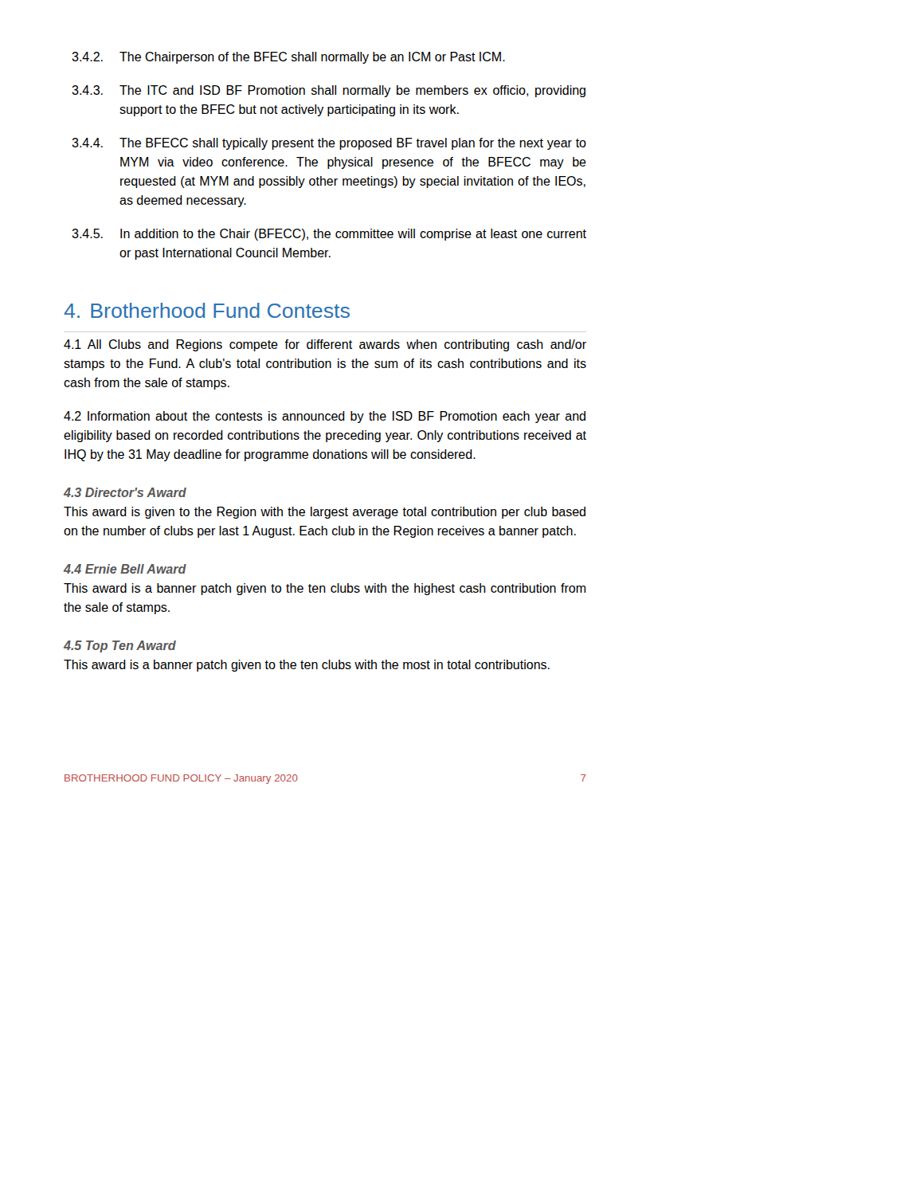3.4.2.
The Chairperson of the BFEC shall normally be an ICM or Past ICM.
3.4.3.
The ITC and ISD BF Promotion shall normally be members ex officio, providing support to the BFEC but not actively participating in its work.
3.4.4.
The BFECC shall typically present the proposed BF travel plan for the next year to MYM via video conference. The physical presence of the BFECC may be requested (at MYM and possibly other meetings) by special invitation of the IEOs, as deemed necessary.
3.4.5.
In addition to the Chair (BFECC), the committee will comprise at least one current or past International Council Member.
4. Brotherhood Fund Contests
4.1 All Clubs and Regions compete for different awards when contributing cash and/or stamps to the Fund. A club's total contribution is the sum of its cash contributions and its cash from the sale of stamps.
4.2 Information about the contests is announced by the ISD BF Promotion each year and eligibility based on recorded contributions the preceding year. Only contributions received at IHQ by the 31 May deadline for programme donations will be considered.
4.3 Director's Award
This award is given to the Region with the largest average total contribution per club based on the number of clubs per last 1 August. Each club in the Region receives a banner patch.
4.4 Ernie Bell Award
This award is a banner patch given to the ten clubs with the highest cash contribution from the sale of stamps.
4.5 Top Ten Award
This award is a banner patch given to the ten clubs with the most in total contributions.
BROTHERHOOD FUND POLICY – January 2020
7